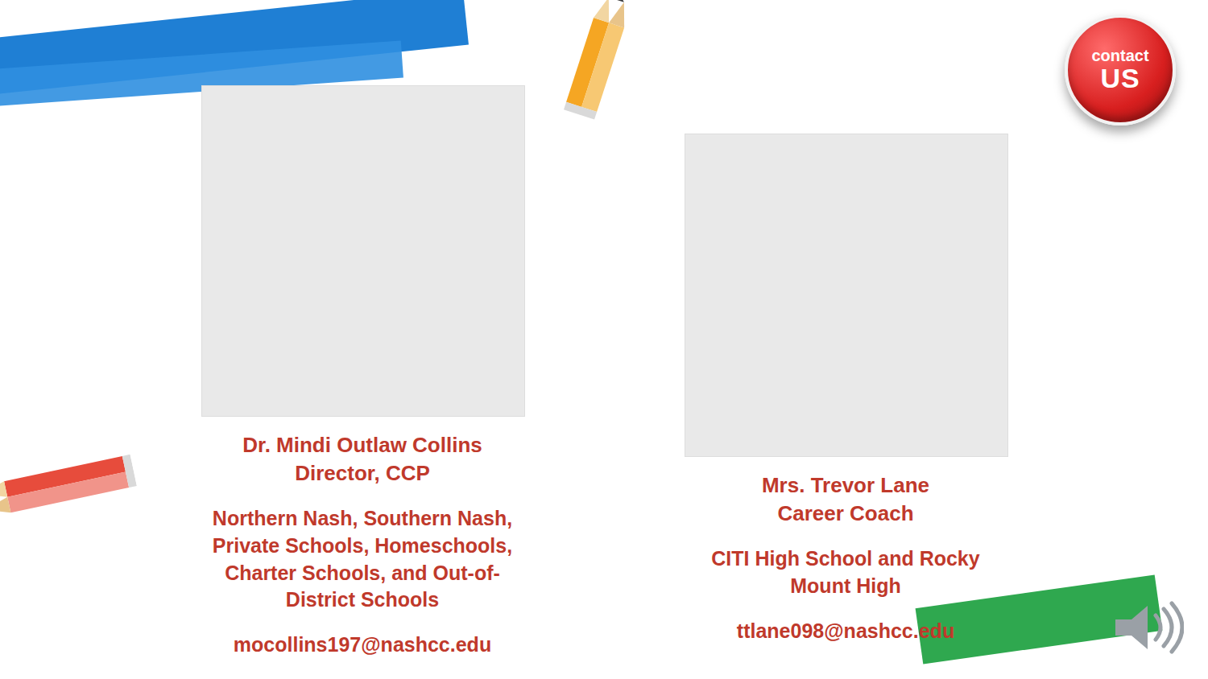contact US
Dr. Mindi Outlaw Collins
Director, CCP Northern Nash, Southern Nash, Private Schools, Homeschools, Charter Schools, and Out-of-District Schools mocollins197@nashcc.edu
Mrs. Trevor Lane
Career Coach CITI High School and Rocky Mount High ttlane098@nashcc.edu